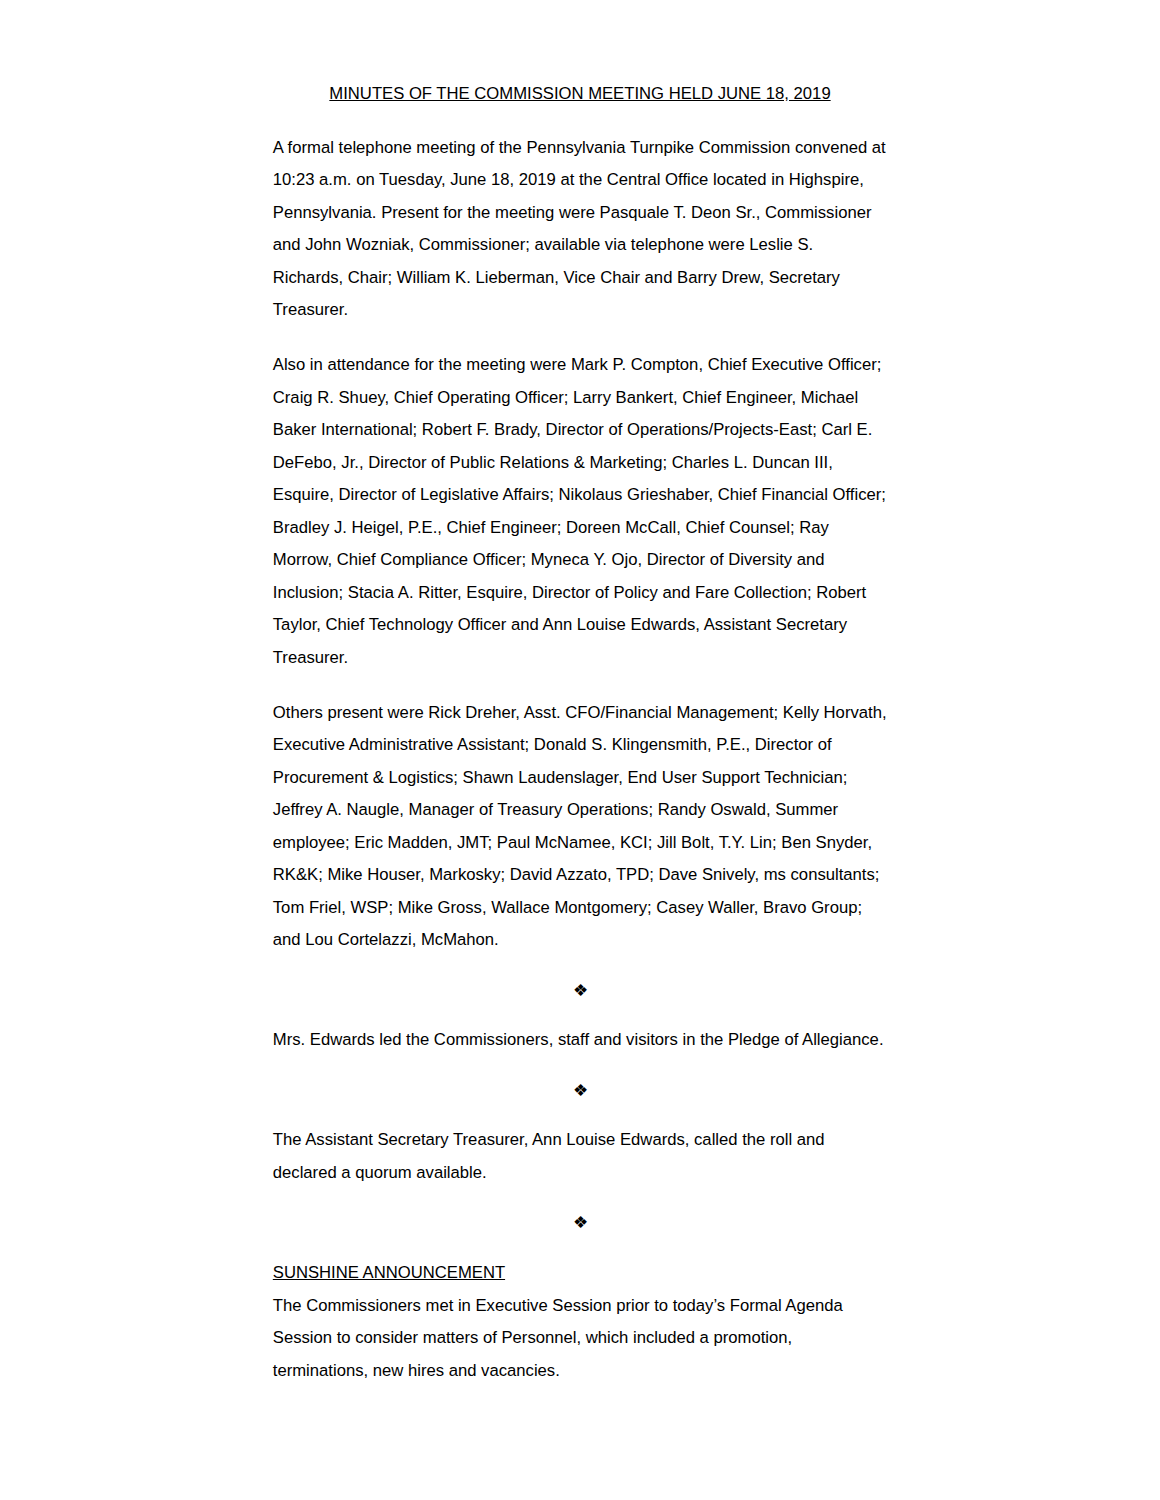MINUTES OF THE COMMISSION MEETING HELD JUNE 18, 2019
A formal telephone meeting of the Pennsylvania Turnpike Commission convened at 10:23 a.m. on Tuesday, June 18, 2019 at the Central Office located in Highspire, Pennsylvania. Present for the meeting were Pasquale T. Deon Sr., Commissioner and John Wozniak, Commissioner; available via telephone were Leslie S. Richards, Chair; William K. Lieberman, Vice Chair and Barry Drew, Secretary Treasurer.
Also in attendance for the meeting were Mark P. Compton, Chief Executive Officer; Craig R. Shuey, Chief Operating Officer; Larry Bankert, Chief Engineer, Michael Baker International; Robert F. Brady, Director of Operations/Projects-East; Carl E. DeFebo, Jr., Director of Public Relations & Marketing; Charles L. Duncan III, Esquire, Director of Legislative Affairs; Nikolaus Grieshaber, Chief Financial Officer; Bradley J. Heigel, P.E., Chief Engineer; Doreen McCall, Chief Counsel; Ray Morrow, Chief Compliance Officer; Myneca Y. Ojo, Director of Diversity and Inclusion; Stacia A. Ritter, Esquire, Director of Policy and Fare Collection; Robert Taylor, Chief Technology Officer and Ann Louise Edwards, Assistant Secretary Treasurer.
Others present were Rick Dreher, Asst. CFO/Financial Management; Kelly Horvath, Executive Administrative Assistant; Donald S. Klingensmith, P.E., Director of Procurement & Logistics; Shawn Laudenslager, End User Support Technician; Jeffrey A. Naugle, Manager of Treasury Operations; Randy Oswald, Summer employee; Eric Madden, JMT; Paul McNamee, KCI; Jill Bolt, T.Y. Lin; Ben Snyder, RK&K; Mike Houser, Markosky; David Azzato, TPD; Dave Snively, ms consultants; Tom Friel, WSP; Mike Gross, Wallace Montgomery; Casey Waller, Bravo Group; and Lou Cortelazzi, McMahon.
❖
Mrs. Edwards led the Commissioners, staff and visitors in the Pledge of Allegiance.
❖
The Assistant Secretary Treasurer, Ann Louise Edwards, called the roll and declared a quorum available.
❖
SUNSHINE ANNOUNCEMENT
The Commissioners met in Executive Session prior to today’s Formal Agenda Session to consider matters of Personnel, which included a promotion, terminations, new hires and vacancies.